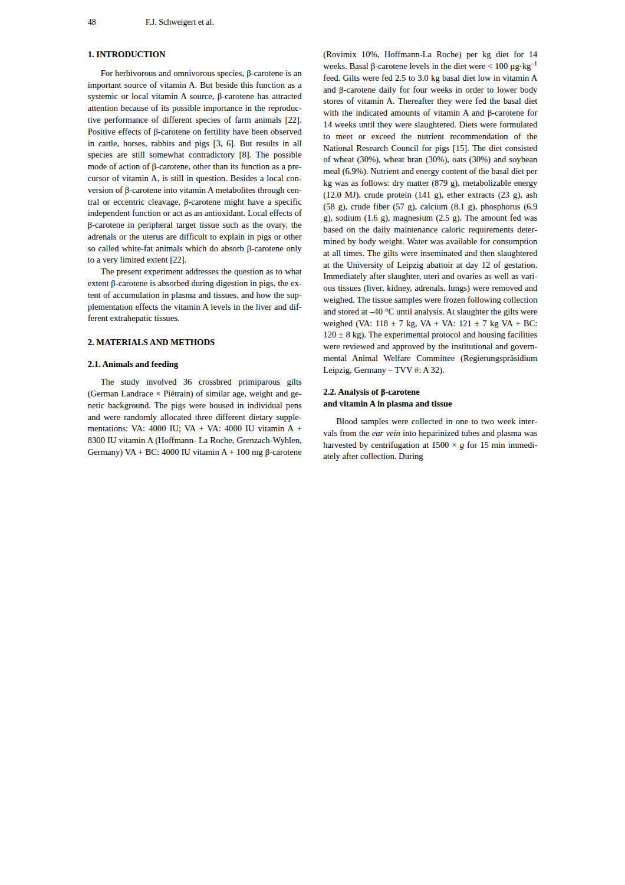48 F.J. Schweigert et al.
1. INTRODUCTION
For herbivorous and omnivorous species, β-carotene is an important source of vitamin A. But beside this function as a systemic or local vitamin A source, β-carotene has attracted attention because of its possible importance in the reproductive performance of different species of farm animals [22]. Positive effects of β-carotene on fertility have been observed in cattle, horses, rabbits and pigs [3, 6]. But results in all species are still somewhat contradictory [8]. The possible mode of action of β-carotene, other than its function as a precursor of vitamin A, is still in question. Besides a local conversion of β-carotene into vitamin A metabolites through central or eccentric cleavage, β-carotene might have a specific independent function or act as an antioxidant. Local effects of β-carotene in peripheral target tissue such as the ovary, the adrenals or the uterus are difficult to explain in pigs or other so called white-fat animals which do absorb β-carotene only to a very limited extent [22].
The present experiment addresses the question as to what extent β-carotene is absorbed during digestion in pigs, the extent of accumulation in plasma and tissues, and how the supplementation effects the vitamin A levels in the liver and different extrahepatic tissues.
2. MATERIALS AND METHODS
2.1. Animals and feeding
The study involved 36 crossbred primiparous gilts (German Landrace × Piétrain) of similar age, weight and genetic background. The pigs were housed in individual pens and were randomly allocated three different dietary supplementations: VA: 4000 IU; VA + VA: 4000 IU vitamin A + 8300 IU vitamin A (Hoffmann- La Roche, Grenzach-Wyhlen, Germany) VA + BC: 4000 IU vitamin A + 100 mg β-carotene (Rovimix 10%, Hoffmann-La Roche) per kg diet for 14 weeks. Basal β-carotene levels in the diet were < 100 µg·kg–1 feed. Gilts were fed 2.5 to 3.0 kg basal diet low in vitamin A and β-carotene daily for four weeks in order to lower body stores of vitamin A. Thereafter they were fed the basal diet with the indicated amounts of vitamin A and β-carotene for 14 weeks until they were slaughtered. Diets were formulated to meet or exceed the nutrient recommendation of the National Research Council for pigs [15]. The diet consisted of wheat (30%), wheat bran (30%), oats (30%) and soybean meal (6.9%). Nutrient and energy content of the basal diet per kg was as follows: dry matter (879 g), metabolizable energy (12.0 MJ), crude protein (141 g), ether extracts (23 g), ash (58 g), crude fiber (57 g), calcium (8.1 g), phosphorus (6.9 g), sodium (1.6 g), magnesium (2.5 g). The amount fed was based on the daily maintenance caloric requirements determined by body weight. Water was available for consumption at all times. The gilts were inseminated and then slaughtered at the University of Leipzig abattoir at day 12 of gestation. Immediately after slaughter, uteri and ovaries as well as various tissues (liver, kidney, adrenals, lungs) were removed and weighed. The tissue samples were frozen following collection and stored at –40 °C until analysis. At slaughter the gilts were weighed (VA: 118 ± 7 kg, VA + VA: 121 ± 7 kg VA + BC: 120 ± 8 kg). The experimental protocol and housing facilities were reviewed and approved by the institutional and governmental Animal Welfare Committee (Regierungspräsidium Leipzig, Germany – TVV #: A 32).
2.2. Analysis of β-carotene
and vitamin A in plasma and tissue
Blood samples were collected in one to two week intervals from the ear vein into heparinized tubes and plasma was harvested by centrifugation at 1500 × g for 15 min immediately after collection. During